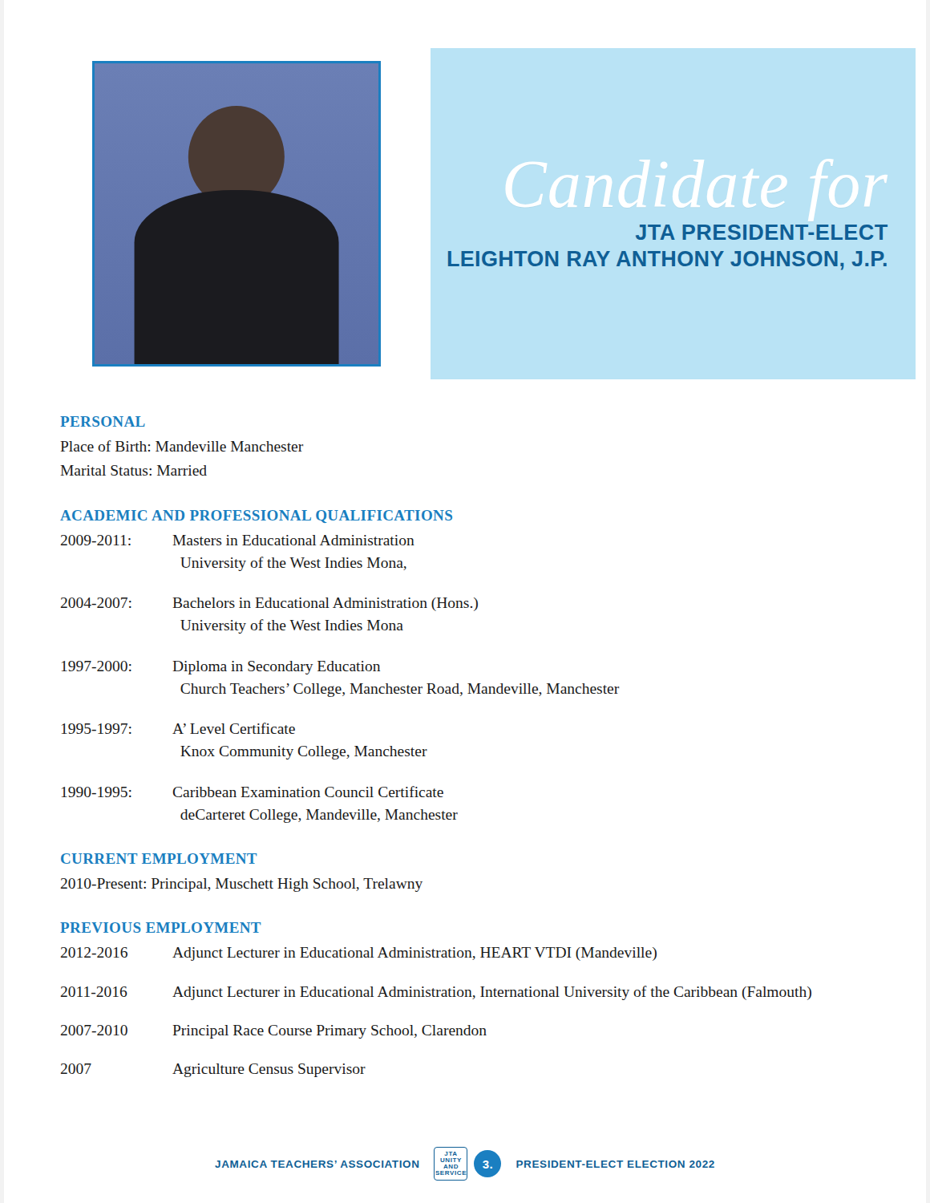Candidate for
JTA PRESIDENT-ELECT
LEIGHTON RAY ANTHONY JOHNSON, J.P.
Personal
Place of Birth: Mandeville Manchester
Marital Status: Married
Academic and Professional Qualifications
2009-2011:
Masters in Educational Administration University of the West Indies Mona,
2004-2007:
Bachelors in Educational Administration (Hons.) University of the West Indies Mona
1997-2000:
Diploma in Secondary Education Church Teachers’ College, Manchester Road, Mandeville, Manchester
1995-1997:
A’ Level Certificate Knox Community College, Manchester
1990-1995:
Caribbean Examination Council Certificate deCarteret College, Mandeville, Manchester
Current Employment
2010-Present: Principal, Muschett High School, Trelawny
Previous Employment
2012-2016
Adjunct Lecturer in Educational Administration, HEART VTDI (Mandeville)
2011-2016
Adjunct Lecturer in Educational Administration, International University of the Caribbean (Falmouth)
2007-2010
Principal Race Course Primary School, Clarendon
2007
Agriculture Census Supervisor
JAMAICA TEACHERS’ ASSOCIATION JTA
UNITY AND SERVICE 3. PRESIDENT-ELECT ELECTION 2022